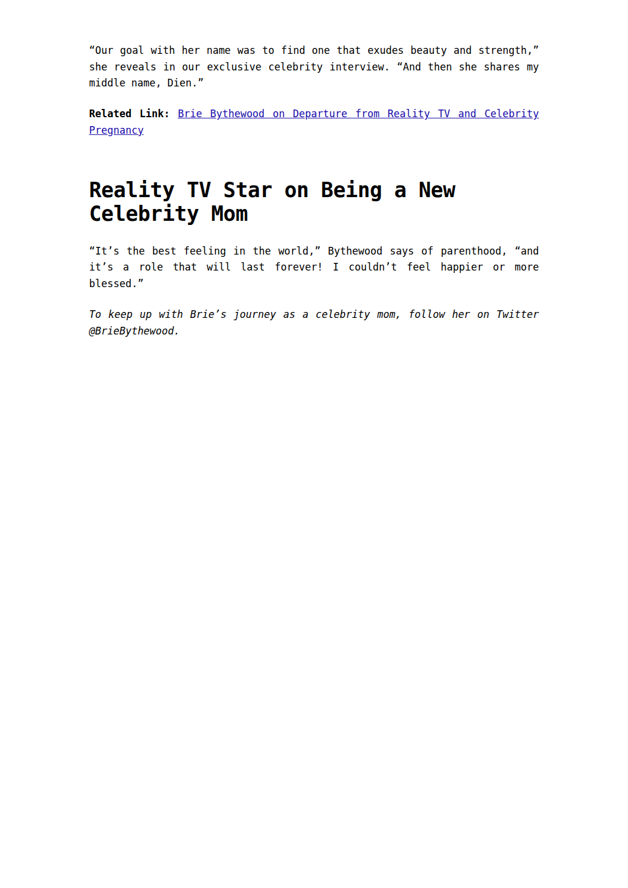“Our goal with her name was to find one that exudes beauty and strength,” she reveals in our exclusive celebrity interview. “And then she shares my middle name, Dien.”
Related Link: Brie Bythewood on Departure from Reality TV and Celebrity Pregnancy
Reality TV Star on Being a New Celebrity Mom
“It’s the best feeling in the world,” Bythewood says of parenthood, “and it’s a role that will last forever! I couldn’t feel happier or more blessed.”
To keep up with Brie’s journey as a celebrity mom, follow her on Twitter @BrieBythewood.